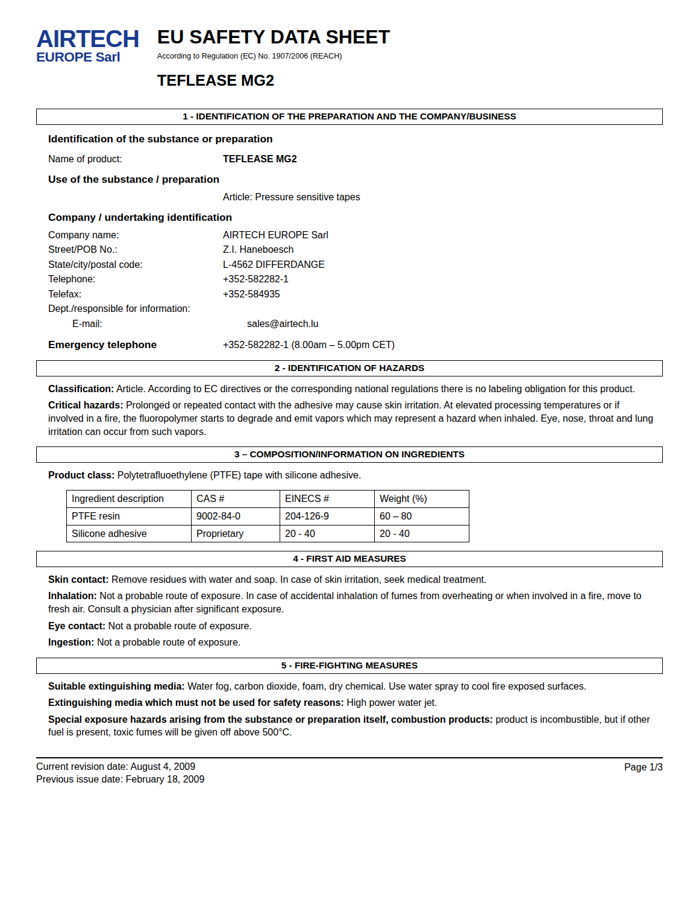AIRTECH
EUROPE Sarl
EU SAFETY DATA SHEET
According to Regulation (EC) No. 1907/2006 (REACH)
TEFLEASE MG2
1 - IDENTIFICATION OF THE PREPARATION AND THE COMPANY/BUSINESS
Identification of the substance or preparation
Name of product:
TEFLEASE MG2
Use of the substance / preparation
Article: Pressure sensitive tapes
Company / undertaking identification
Company name:
AIRTECH EUROPE Sarl
Street/POB No.:
Z.I. Haneboesch
State/city/postal code:
L-4562 DIFFERDANGE
Telephone:
+352-582282-1
Telefax:
+352-584935
Dept./responsible for information:
E-mail:
sales@airtech.lu
Emergency telephone
+352-582282-1 (8.00am – 5.00pm CET)
2 - IDENTIFICATION OF HAZARDS
Classification: Article. According to EC directives or the corresponding national regulations there is no labeling obligation for this product.
Critical hazards: Prolonged or repeated contact with the adhesive may cause skin irritation. At elevated processing temperatures or if involved in a fire, the fluoropolymer starts to degrade and emit vapors which may represent a hazard when inhaled. Eye, nose, throat and lung irritation can occur from such vapors.
3 – COMPOSITION/INFORMATION ON INGREDIENTS
Product class: Polytetrafluoethylene (PTFE) tape with silicone adhesive.
| Ingredient description | CAS # | EINECS # | Weight (%) |
| PTFE resin | 9002-84-0 | 204-126-9 | 60 – 80 |
| Silicone adhesive | Proprietary | 20 - 40 | 20 - 40 |
4 - FIRST AID MEASURES
Skin contact: Remove residues with water and soap. In case of skin irritation, seek medical treatment.
Inhalation: Not a probable route of exposure. In case of accidental inhalation of fumes from overheating or when involved in a fire, move to fresh air. Consult a physician after significant exposure.
Eye contact: Not a probable route of exposure.
Ingestion: Not a probable route of exposure.
5 - FIRE-FIGHTING MEASURES
Suitable extinguishing media: Water fog, carbon dioxide, foam, dry chemical. Use water spray to cool fire exposed surfaces.
Extinguishing media which must not be used for safety reasons: High power water jet.
Special exposure hazards arising from the substance or preparation itself, combustion products: product is incombustible, but if other fuel is present, toxic fumes will be given off above 500°C.
Current revision date: August 4, 2009
Previous issue date: February 18, 2009
Page 1/3